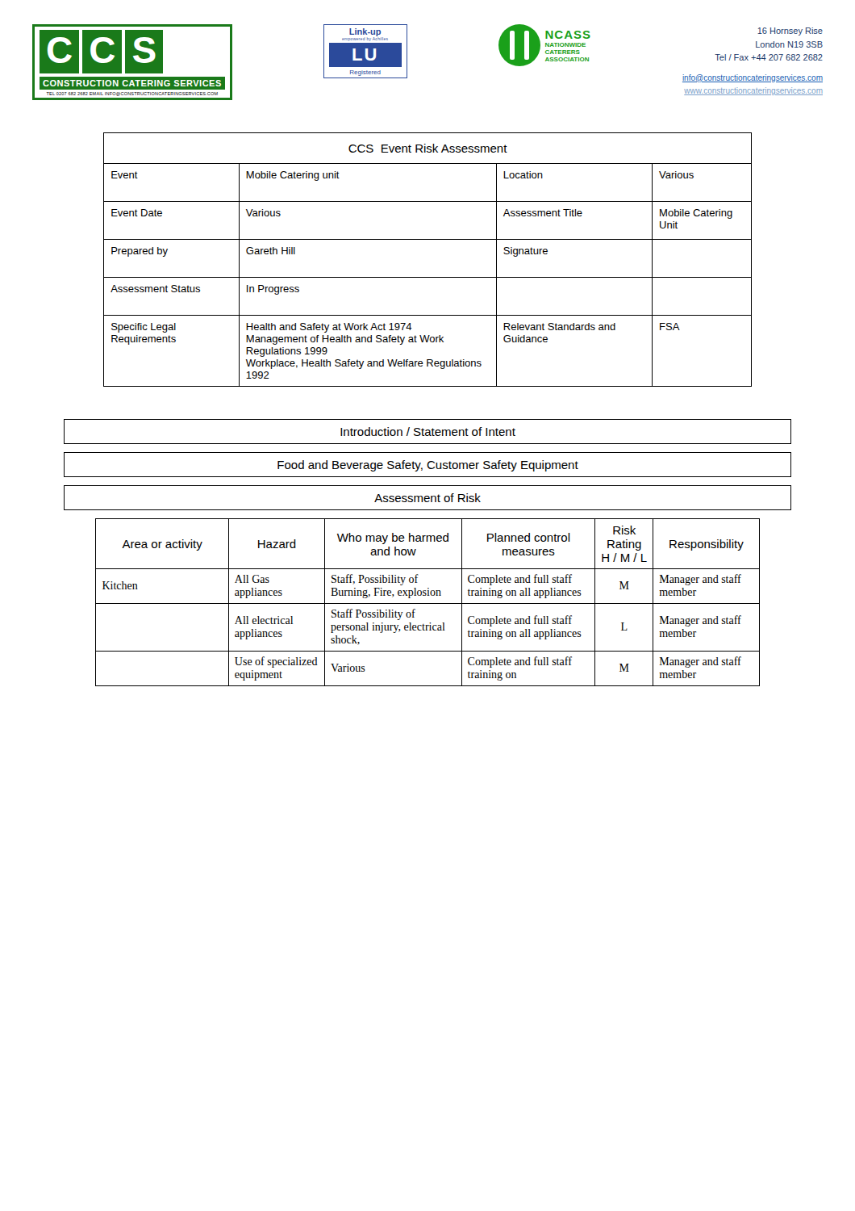CCS
CONSTRUCTION CATERING SERVICES
TEL 0207 682 2682 EMAIL INFO@CONSTRUCTIONCATERINGSERVICES.COM
Link-up
empowered by Achilles
LU
Registered
NCASS
NATIONWIDE
CATERERS
ASSOCIATION
16 Hornsey Rise
London N19 3SB
Tel / Fax +44 207 682 2682
info@constructioncateringservices.com
www.constructioncateringservices.com
| CCS Event Risk Assessment |
| Event | Mobile Catering unit | Location | Various |
| Event Date | Various | Assessment Title | Mobile Catering Unit |
| Prepared by | Gareth Hill | Signature | |
| Assessment Status | In Progress | | |
| Specific Legal Requirements | Health and Safety at Work Act 1974 Management of Health and Safety at Work Regulations 1999 Workplace, Health Safety and Welfare Regulations 1992 | Relevant Standards and Guidance | FSA |
| Introduction / Statement of Intent |
| Food and Beverage Safety, Customer Safety Equipment |
| Assessment of Risk |
| Area or activity | Hazard | Who may be harmed and how | Planned control measures | Risk Rating H / M / L | Responsibility |
| --- | --- | --- | --- | --- | --- |
| Kitchen | All Gas appliances | Staff, Possibility of Burning, Fire, explosion | Complete and full staff training on all appliances | M | Manager and staff member |
| | All electrical appliances | Staff Possibility of personal injury, electrical shock, | Complete and full staff training on all appliances | L | Manager and staff member |
| | Use of specialized equipment | Various | Complete and full staff training on | M | Manager and staff member |